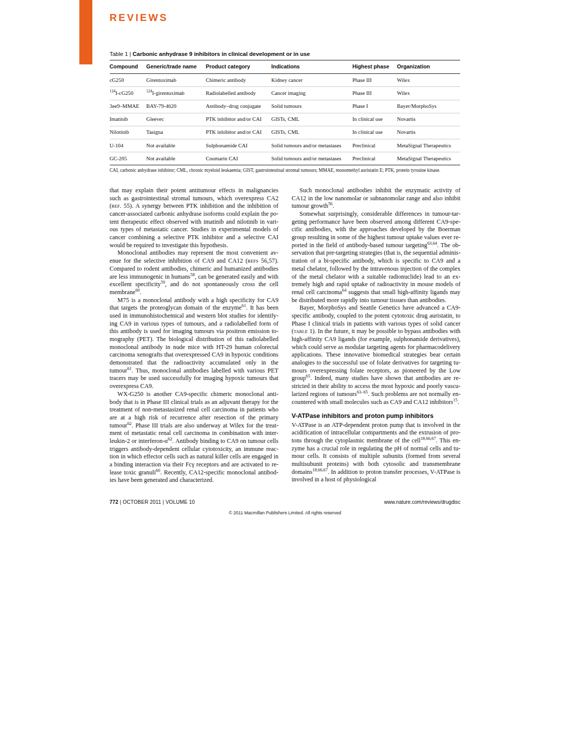Reviews
Table 1 | Carbonic anhydrase 9 inhibitors in clinical development or in use
| Compound | Generic/trade name | Product category | Indications | Highest phase | Organization |
| --- | --- | --- | --- | --- | --- |
| cG250 | Girentuximab | Chimeric antibody | Kidney cancer | Phase III | Wilex |
| 124 I-cG250 | 124 I-girentuximab | Radiolabelled antibody | Cancer imaging | Phase III | Wilex |
| 3ee9–MMAE | BAY-79-4620 | Antibody–drug conjugate | Solid tumours | Phase I | Bayer/MorphoSys |
| Imatinib | Gleevec | PTK inhibitor and/or CAI | GISTs, CML | In clinical use | Novartis |
| Nilotinib | Tasigna | PTK inhibitor and/or CAI | GISTs, CML | In clinical use | Novartis |
| U-104 | Not available | Sulphonamide CAI | Solid tumours and/or metastases | Preclinical | MetaSignal Therapeutics |
| GC-205 | Not available | Coumarin CAI | Solid tumours and/or metastases | Preclinical | MetaSignal Therapeutics |
CAI, carbonic anhydrase inhibitor; CML, chronic myeloid leukaemia; GIST, gastrointestinal stromal tumours; MMAE, monomethyl auristatin E; PTK, protein tyrosine kinase.
that may explain their potent antitumour effects in malignancies such as gastrointestinal stromal tumours, which overexpress CA2 (ref. 55). A synergy between PTK inhibition and the inhibition of cancer-associated carbonic anhydrase isoforms could explain the potent therapeutic effect observed with imatinib and nilotinib in various types of metastatic cancer. Studies in experimental models of cancer combining a selective PTK inhibitor and a selective CAI would be required to investigate this hypothesis.
Monoclonal antibodies may represent the most convenient avenue for the selective inhibition of CA9 and CA12 (refs 56,57). Compared to rodent antibodies, chimeric and humanized antibodies are less immunogenic in humans58, can be generated easily and with excellent specificity59, and do not spontaneously cross the cell membrane60.
M75 is a monoclonal antibody with a high specificity for CA9 that targets the proteoglycan domain of the enzyme61. It has been used in immunohistochemical and western blot studies for identifying CA9 in various types of tumours, and a radiolabelled form of this antibody is used for imaging tumours via positron emission tomography (PET). The biological distribution of this radiolabelled monoclonal antibody in nude mice with HT-29 human colorectal carcinoma xenografts that overexpressed CA9 in hypoxic conditions demonstrated that the radioactivity accumulated only in the tumour61. Thus, monoclonal antibodies labelled with various PET tracers may be used successfully for imaging hypoxic tumours that overexpress CA9.
WX-G250 is another CA9-specific chimeric monoclonal antibody that is in Phase III clinical trials as an adjuvant therapy for the treatment of non-metastasized renal cell carcinoma in patients who are at a high risk of recurrence after resection of the primary tumour62. Phase III trials are also underway at Wilex for the treatment of metastatic renal cell carcinoma in combination with interleukin-2 or interferon-α62. Antibody binding to CA9 on tumour cells triggers antibody-dependent cellular cytotoxicity, an immune reaction in which effector cells such as natural killer cells are engaged in a binding interaction via their Fcγ receptors and are activated to release toxic granuli60. Recently, CA12-specific monoclonal antibodies have been generated and characterized.
Such monoclonal antibodies inhibit the enzymatic activity of CA12 in the low nanomolar or subnanomolar range and also inhibit tumour growth56.
Somewhat surprisingly, considerable differences in tumour-targeting performance have been observed among different CA9-specific antibodies, with the approaches developed by the Boerman group resulting in some of the highest tumour uptake values ever reported in the field of antibody-based tumour targeting63,64. The observation that pre-targeting strategies (that is, the sequential administration of a bi-specific antibody, which is specific to CA9 and a metal chelator, followed by the intravenous injection of the complex of the metal chelator with a suitable radionuclide) lead to an extremely high and rapid uptake of radioactivity in mouse models of renal cell carcinoma64 suggests that small high-affinity ligands may be distributed more rapidly into tumour tissues than antibodies.
Bayer, MorphoSys and Seattle Genetics have advanced a CA9-specific antibody, coupled to the potent cytotoxic drug auristatin, to Phase I clinical trials in patients with various types of solid cancer (table 1). In the future, it may be possible to bypass antibodies with high-affinity CA9 ligands (for example, sulphonamide derivatives), which could serve as modular targeting agents for pharmacodelivery applications. These innovative biomedical strategies bear certain analogies to the successful use of folate derivatives for targeting tumours overexpressing folate receptors, as pioneered by the Low group65. Indeed, many studies have shown that antibodies are restricted in their ability to access the most hypoxic and poorly vascularized regions of tumours63–65. Such problems are not normally encountered with small molecules such as CA9 and CA12 inhibitors15.
V-ATPase inhibitors and proton pump inhibitors
V-ATPase is an ATP-dependent proton pump that is involved in the acidification of intracellular compartments and the extrusion of protons through the cytoplasmic membrane of the cell18,66,67. This enzyme has a crucial role in regulating the pH of normal cells and tumour cells. It consists of multiple subunits (formed from several multisubunit proteins) with both cytosolic and transmembrane domains18,66,67. In addition to proton transfer processes, V-ATPase is involved in a host of physiological
772 | OCTOBER 2011 | VOLUME 10
www.nature.com/reviews/drugdisc
© 2011 Macmillan Publishers Limited. All rights reserved